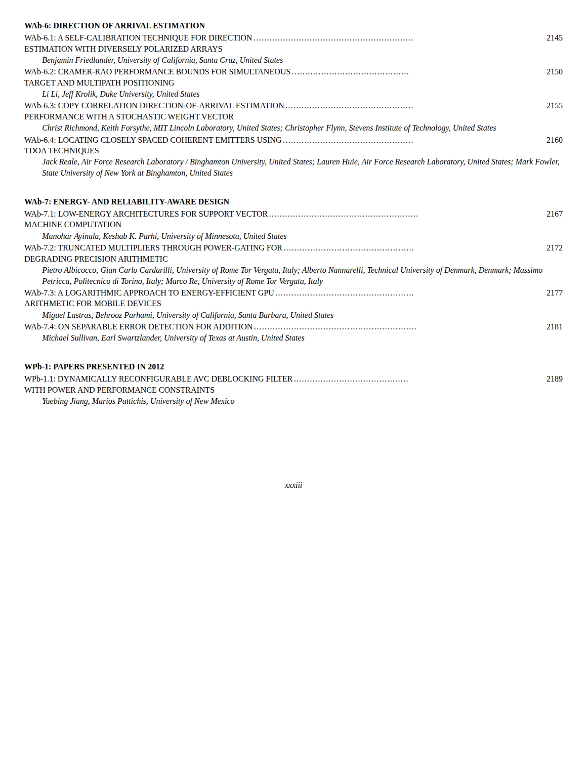WAb-6: DIRECTION OF ARRIVAL ESTIMATION
WAb-6.1: A SELF-CALIBRATION TECHNIQUE FOR DIRECTION ............................................................ 2145
ESTIMATION WITH DIVERSELY POLARIZED ARRAYS
Benjamin Friedlander, University of California, Santa Cruz, United States
WAb-6.2: CRAMER-RAO PERFORMANCE BOUNDS FOR SIMULTANEOUS ............................................ 2150
TARGET AND MULTIPATH POSITIONING
Li Li, Jeff Krolik, Duke University, United States
WAb-6.3: COPY CORRELATION DIRECTION-OF-ARRIVAL ESTIMATION ................................................ 2155
PERFORMANCE WITH A STOCHASTIC WEIGHT VECTOR
Christ Richmond, Keith Forsythe, MIT Lincoln Laboratory, United States; Christopher Flynn, Stevens Institute of Technology, United States
WAb-6.4: LOCATING CLOSELY SPACED COHERENT EMITTERS USING ................................................. 2160
TDOA TECHNIQUES
Jack Reale, Air Force Research Laboratory / Binghamton University, United States; Lauren Huie, Air Force Research Laboratory, United States; Mark Fowler, State University of New York at Binghamton, United States
WAb-7: ENERGY- AND RELIABILITY-AWARE DESIGN
WAb-7.1: LOW-ENERGY ARCHITECTURES FOR SUPPORT VECTOR ........................................................ 2167
MACHINE COMPUTATION
Manohar Ayinala, Keshab K. Parhi, University of Minnesota, United States
WAb-7.2: TRUNCATED MULTIPLIERS THROUGH POWER-GATING FOR ................................................. 2172
DEGRADING PRECISION ARITHMETIC
Pietro Albicocco, Gian Carlo Cardarilli, University of Rome Tor Vergata, Italy; Alberto Nannarelli, Technical University of Denmark, Denmark; Massimo Petricca, Politecnico di Torino, Italy; Marco Re, University of Rome Tor Vergata, Italy
WAb-7.3: A LOGARITHMIC APPROACH TO ENERGY-EFFICIENT GPU .................................................... 2177
ARITHMETIC FOR MOBILE DEVICES
Miguel Lastras, Behrooz Parhami, University of California, Santa Barbara, United States
WAb-7.4: ON SEPARABLE ERROR DETECTION FOR ADDITION ............................................................. 2181
Michael Sullivan, Earl Swartzlander, University of Texas at Austin, United States
WPb-1: PAPERS PRESENTED IN 2012
WPb-1.1: DYNAMICALLY RECONFIGURABLE AVC DEBLOCKING FILTER ........................................... 2189
WITH POWER AND PERFORMANCE CONSTRAINTS
Yuebing Jiang, Marios Pattichis, University of New Mexico
xxxiii